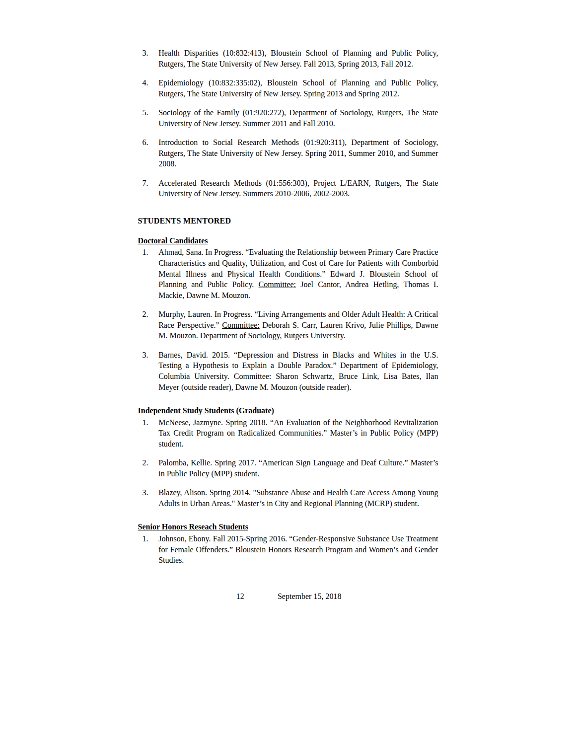3. Health Disparities (10:832:413), Bloustein School of Planning and Public Policy, Rutgers, The State University of New Jersey. Fall 2013, Spring 2013, Fall 2012.
4. Epidemiology (10:832:335:02), Bloustein School of Planning and Public Policy, Rutgers, The State University of New Jersey. Spring 2013 and Spring 2012.
5. Sociology of the Family (01:920:272), Department of Sociology, Rutgers, The State University of New Jersey. Summer 2011 and Fall 2010.
6. Introduction to Social Research Methods (01:920:311), Department of Sociology, Rutgers, The State University of New Jersey. Spring 2011, Summer 2010, and Summer 2008.
7. Accelerated Research Methods (01:556:303), Project L/EARN, Rutgers, The State University of New Jersey. Summers 2010-2006, 2002-2003.
STUDENTS MENTORED
Doctoral Candidates
1. Ahmad, Sana. In Progress. “Evaluating the Relationship between Primary Care Practice Characteristics and Quality, Utilization, and Cost of Care for Patients with Comborbid Mental Illness and Physical Health Conditions.” Edward J. Bloustein School of Planning and Public Policy. Committee: Joel Cantor, Andrea Hetling, Thomas I. Mackie, Dawne M. Mouzon.
2. Murphy, Lauren. In Progress. “Living Arrangements and Older Adult Health: A Critical Race Perspective.” Committee: Deborah S. Carr, Lauren Krivo, Julie Phillips, Dawne M. Mouzon. Department of Sociology, Rutgers University.
3. Barnes, David. 2015. “Depression and Distress in Blacks and Whites in the U.S. Testing a Hypothesis to Explain a Double Paradox.” Department of Epidemiology, Columbia University. Committee: Sharon Schwartz, Bruce Link, Lisa Bates, Ilan Meyer (outside reader), Dawne M. Mouzon (outside reader).
Independent Study Students (Graduate)
1. McNeese, Jazmyne. Spring 2018. “An Evaluation of the Neighborhood Revitalization Tax Credit Program on Radicalized Communities.” Master’s in Public Policy (MPP) student.
2. Palomba, Kellie. Spring 2017. “American Sign Language and Deaf Culture.” Master’s in Public Policy (MPP) student.
3. Blazey, Alison. Spring 2014. "Substance Abuse and Health Care Access Among Young Adults in Urban Areas." Master’s in City and Regional Planning (MCRP) student.
Senior Honors Reseach Students
1. Johnson, Ebony. Fall 2015-Spring 2016. “Gender-Responsive Substance Use Treatment for Female Offenders.” Bloustein Honors Research Program and Women’s and Gender Studies.
12 September 15, 2018